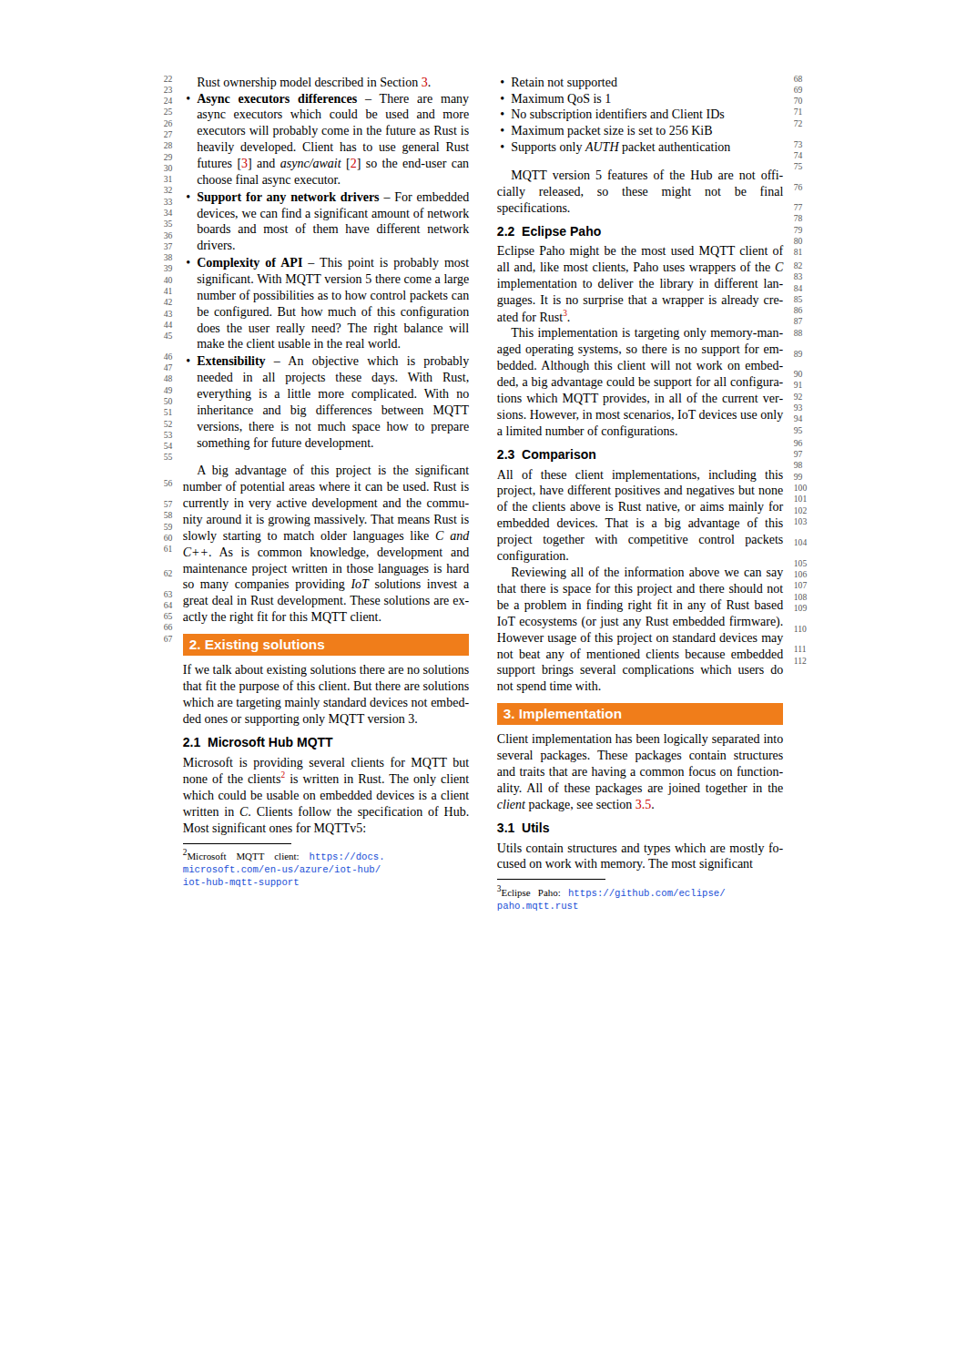22 23 24 25 26 27 28 29 30 31 32 33 34 35 36 37 38 39 40 41 42 43 44 45 46 47 48 49 50 51 52 53 54 55 56 57 58 59 60 61 62 63 64 65 66 67
Rust ownership model described in Section 3.
Async executors differences – There are many async executors which could be used and more executors will probably come in the future as Rust is heavily developed. Client has to use general Rust futures [3] and async/await [2] so the end-user can choose final async executor.
Support for any network drivers – For embedded devices, we can find a significant amount of network boards and most of them have different network drivers.
Complexity of API – This point is probably most significant. With MQTT version 5 there come a large number of possibilities as to how control packets can be configured. But how much of this configuration does the user really need? The right balance will make the client usable in the real world.
Extensibility – An objective which is probably needed in all projects these days. With Rust, everything is a little more complicated. With no inheritance and big differences between MQTT versions, there is not much space how to prepare something for future development.
A big advantage of this project is the significant number of potential areas where it can be used. Rust is currently in very active development and the community around it is growing massively. That means Rust is slowly starting to match older languages like C and C++. As is common knowledge, development and maintenance project written in those languages is hard so many companies providing IoT solutions invest a great deal in Rust development. These solutions are exactly the right fit for this MQTT client.
2. Existing solutions
If we talk about existing solutions there are no solutions that fit the purpose of this client. But there are solutions which are targeting mainly standard devices not embedded ones or supporting only MQTT version 3.
2.1 Microsoft Hub MQTT
Microsoft is providing several clients for MQTT but none of the clients2 is written in Rust. The only client which could be usable on embedded devices is a client written in C. Clients follow the specification of Hub. Most significant ones for MQTTv5:
2Microsoft MQTT client: https://docs.
microsoft.com/en-us/azure/iot-hub/
iot-hub-mqtt-support
68 69 70 71 72 73 74 75 76 77 78 79 80 81 82 83 84 85 86 87 88 89 90 91 92 93 94 95 96 97 98 99 100 101 102 103 104 105 106 107 108 109 110 111 112
Retain not supported
Maximum QoS is 1
No subscription identifiers and Client IDs
Maximum packet size is set to 256 KiB
Supports only AUTH packet authentication
MQTT version 5 features of the Hub are not officially released, so these might not be final specifications.
2.2 Eclipse Paho
Eclipse Paho might be the most used MQTT client of all and, like most clients, Paho uses wrappers of the C implementation to deliver the library in different languages. It is no surprise that a wrapper is already created for Rust3.
This implementation is targeting only memory-managed operating systems, so there is no support for embedded. Although this client will not work on embedded, a big advantage could be support for all configurations which MQTT provides, in all of the current versions. However, in most scenarios, IoT devices use only a limited number of configurations.
2.3 Comparison
All of these client implementations, including this project, have different positives and negatives but none of the clients above is Rust native, or aims mainly for embedded devices. That is a big advantage of this project together with competitive control packets configuration.
Reviewing all of the information above we can say that there is space for this project and there should not be a problem in finding right fit in any of Rust based IoT ecosystems (or just any Rust embedded firmware). However usage of this project on standard devices may not beat any of mentioned clients because embedded support brings several complications which users do not spend time with.
3. Implementation
Client implementation has been logically separated into several packages. These packages contain structures and traits that are having a common focus on functionality. All of these packages are joined together in the client package, see section 3.5.
3.1 Utils
Utils contain structures and types which are mostly focused on work with memory. The most significant
3Eclipse Paho: https://github.com/eclipse/
paho.mqtt.rust